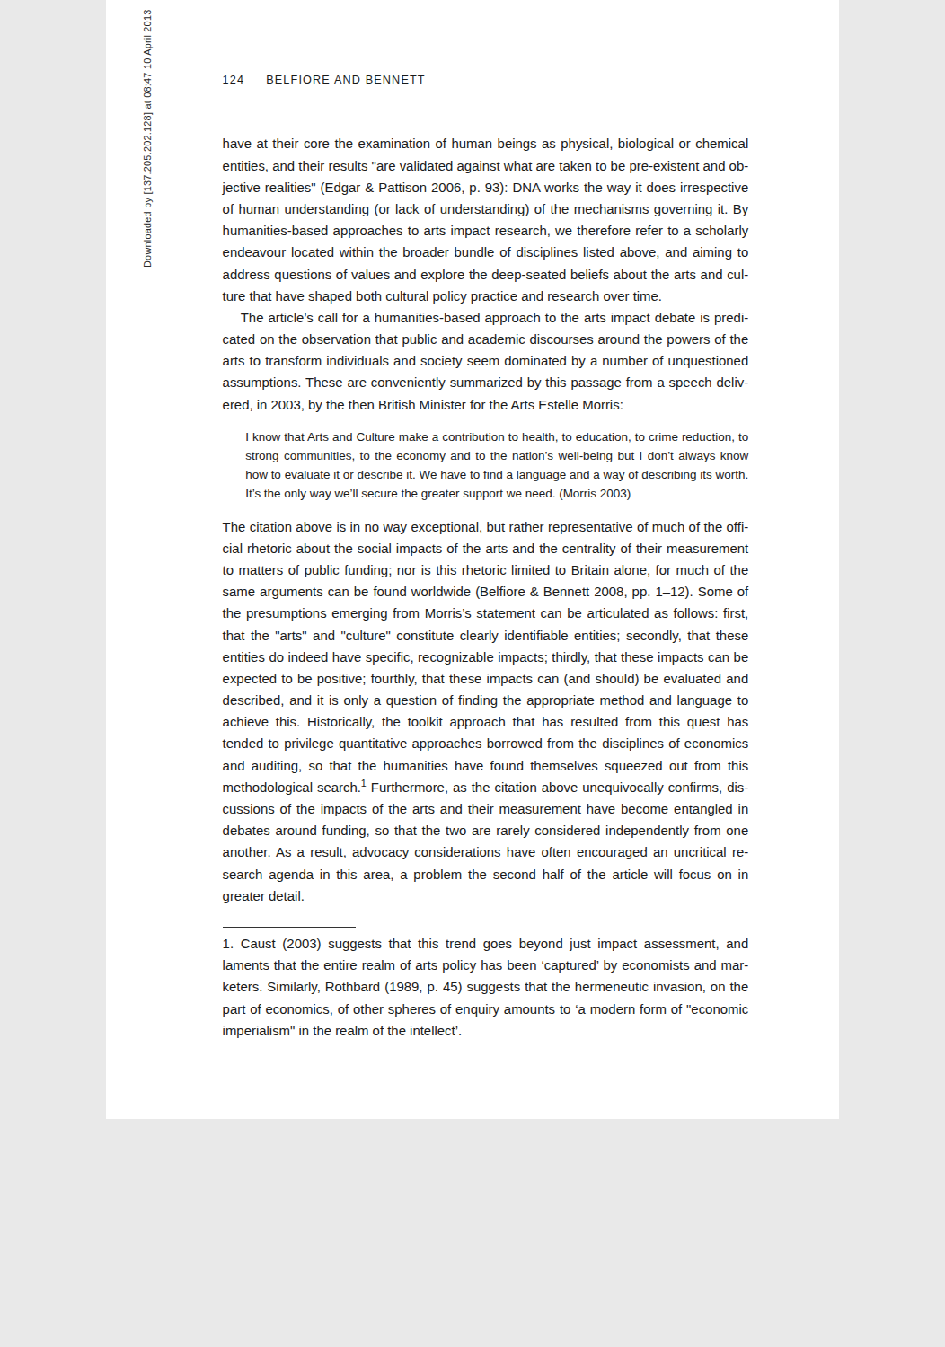Downloaded by [137.205.202.128] at 08:47 10 April 2013
124 BELFIORE AND BENNETT
have at their core the examination of human beings as physical, biological or chemical entities, and their results "are validated against what are taken to be pre-existent and objective realities" (Edgar & Pattison 2006, p. 93): DNA works the way it does irrespective of human understanding (or lack of understanding) of the mechanisms governing it. By humanities-based approaches to arts impact research, we therefore refer to a scholarly endeavour located within the broader bundle of disciplines listed above, and aiming to address questions of values and explore the deep-seated beliefs about the arts and culture that have shaped both cultural policy practice and research over time.
The article’s call for a humanities-based approach to the arts impact debate is predicated on the observation that public and academic discourses around the powers of the arts to transform individuals and society seem dominated by a number of unquestioned assumptions. These are conveniently summarized by this passage from a speech delivered, in 2003, by the then British Minister for the Arts Estelle Morris:
I know that Arts and Culture make a contribution to health, to education, to crime reduction, to strong communities, to the economy and to the nation’s well-being but I don’t always know how to evaluate it or describe it. We have to find a language and a way of describing its worth. It’s the only way we’ll secure the greater support we need. (Morris 2003)
The citation above is in no way exceptional, but rather representative of much of the official rhetoric about the social impacts of the arts and the centrality of their measurement to matters of public funding; nor is this rhetoric limited to Britain alone, for much of the same arguments can be found worldwide (Belfiore & Bennett 2008, pp. 1–12). Some of the presumptions emerging from Morris’s statement can be articulated as follows: first, that the "arts" and "culture" constitute clearly identifiable entities; secondly, that these entities do indeed have specific, recognizable impacts; thirdly, that these impacts can be expected to be positive; fourthly, that these impacts can (and should) be evaluated and described, and it is only a question of finding the appropriate method and language to achieve this. Historically, the toolkit approach that has resulted from this quest has tended to privilege quantitative approaches borrowed from the disciplines of economics and auditing, so that the humanities have found themselves squeezed out from this methodological search.1 Furthermore, as the citation above unequivocally confirms, discussions of the impacts of the arts and their measurement have become entangled in debates around funding, so that the two are rarely considered independently from one another. As a result, advocacy considerations have often encouraged an uncritical research agenda in this area, a problem the second half of the article will focus on in greater detail.
1. Caust (2003) suggests that this trend goes beyond just impact assessment, and laments that the entire realm of arts policy has been ‘captured’ by economists and marketers. Similarly, Rothbard (1989, p. 45) suggests that the hermeneutic invasion, on the part of economics, of other spheres of enquiry amounts to ‘a modern form of "economic imperialism" in the realm of the intellect’.